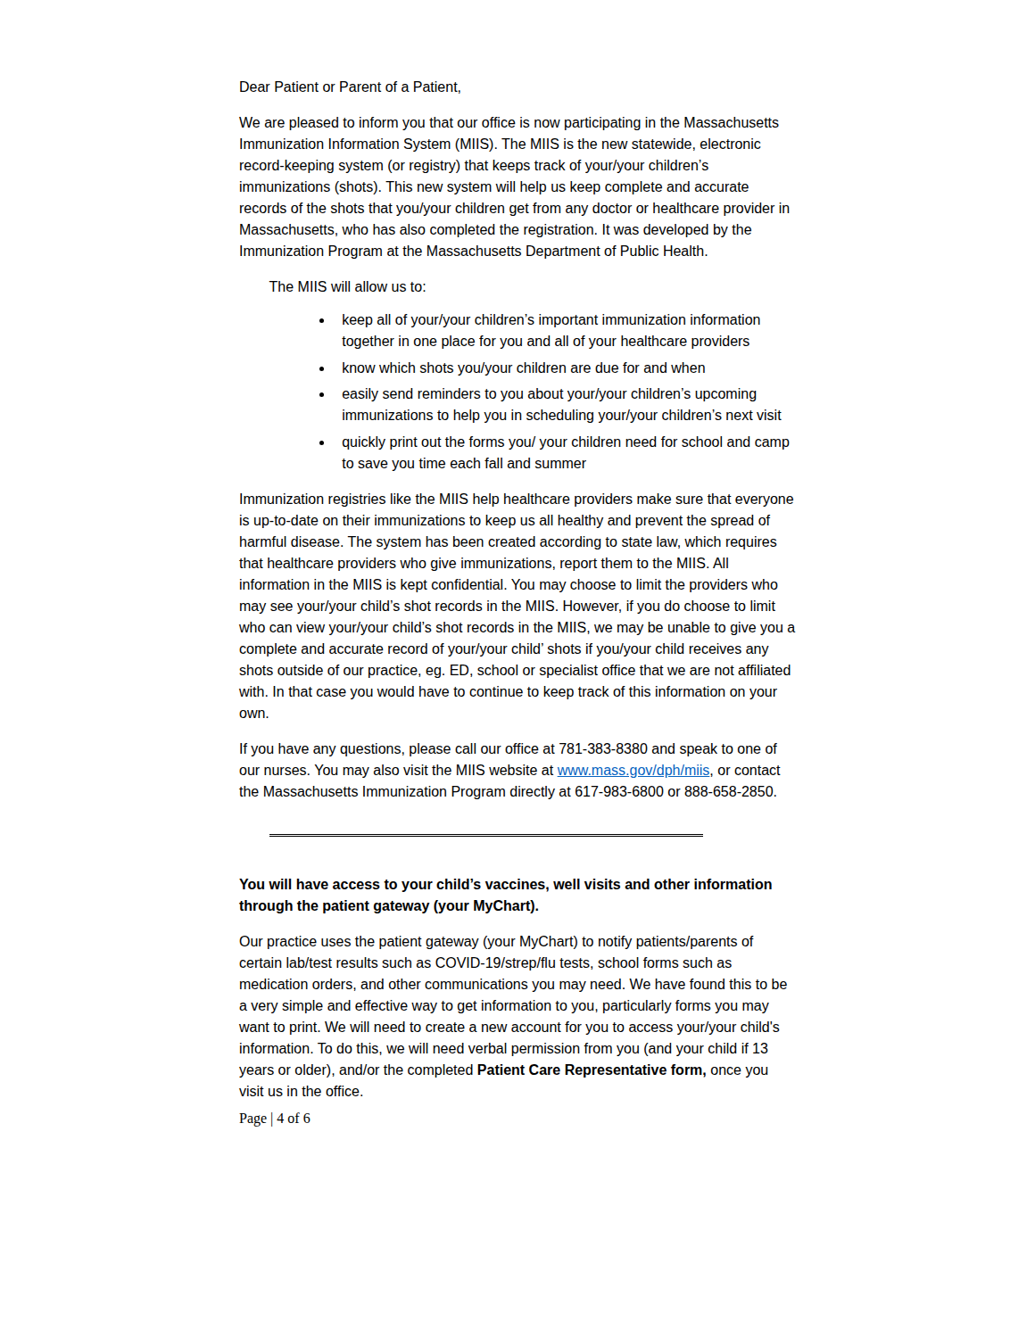Dear Patient or Parent of a Patient,
We are pleased to inform you that our office is now participating in the Massachusetts Immunization Information System (MIIS). The MIIS is the new statewide, electronic record-keeping system (or registry) that keeps track of your/your children’s immunizations (shots). This new system will help us keep complete and accurate records of the shots that you/your children get from any doctor or healthcare provider in Massachusetts, who has also completed the registration. It was developed by the Immunization Program at the Massachusetts Department of Public Health.
The MIIS will allow us to:
keep all of your/your children’s important immunization information together in one place for you and all of your healthcare providers
know which shots you/your children are due for and when
easily send reminders to you about your/your children’s upcoming immunizations to help you in scheduling your/your children’s next visit
quickly print out the forms you/ your children need for school and camp to save you time each fall and summer
Immunization registries like the MIIS help healthcare providers make sure that everyone is up-to-date on their immunizations to keep us all healthy and prevent the spread of harmful disease. The system has been created according to state law, which requires that healthcare providers who give immunizations, report them to the MIIS. All information in the MIIS is kept confidential. You may choose to limit the providers who may see your/your child’s shot records in the MIIS. However, if you do choose to limit who can view your/your child’s shot records in the MIIS, we may be unable to give you a complete and accurate record of your/your child’ shots if you/your child receives any shots outside of our practice, eg. ED, school or specialist office that we are not affiliated with. In that case you would have to continue to keep track of this information on your own.
If you have any questions, please call our office at 781-383-8380 and speak to one of our nurses. You may also visit the MIIS website at www.mass.gov/dph/miis, or contact the Massachusetts Immunization Program directly at 617-983-6800 or 888-658-2850.
You will have access to your child’s vaccines, well visits and other information through the patient gateway (your MyChart).
Our practice uses the patient gateway (your MyChart) to notify patients/parents of certain lab/test results such as COVID-19/strep/flu tests, school forms such as medication orders, and other communications you may need. We have found this to be a very simple and effective way to get information to you, particularly forms you may want to print. We will need to create a new account for you to access your/your child's information. To do this, we will need verbal permission from you (and your child if 13 years or older), and/or the completed Patient Care Representative form, once you visit us in the office.
Page | 4 of 6